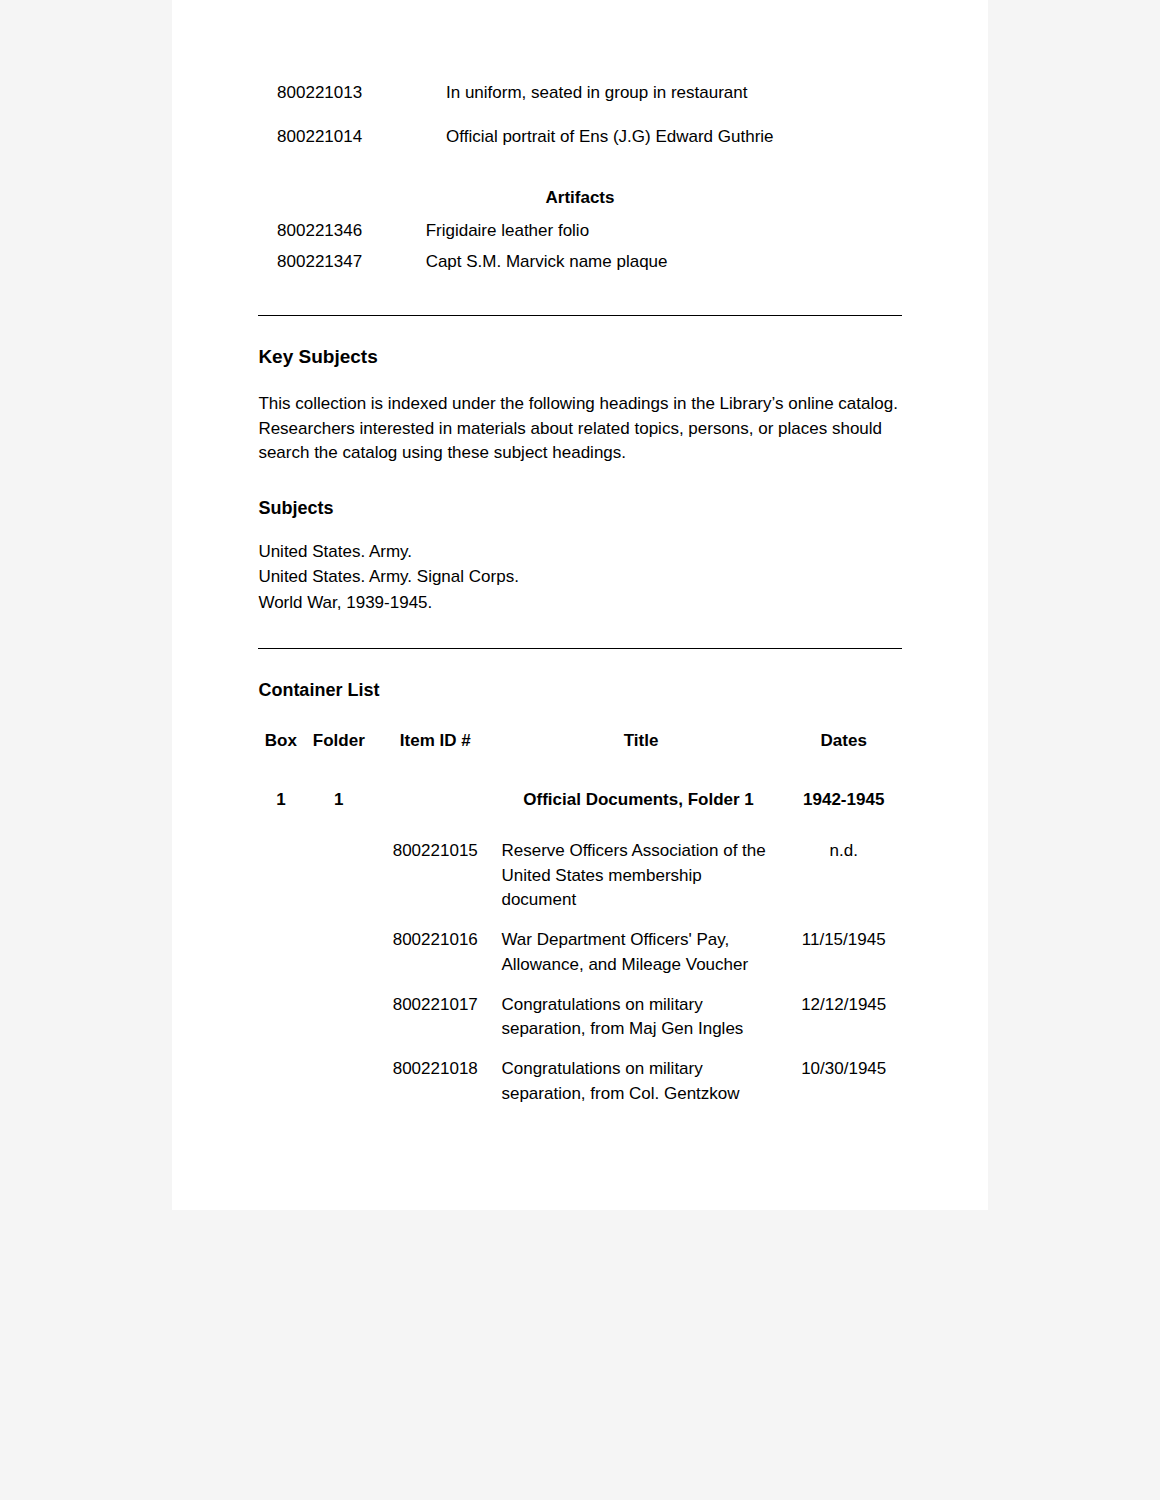| 800221013 | In uniform, seated in group in restaurant |
| 800221014 | Official portrait of Ens (J.G) Edward Guthrie |
| Artifacts |
| 800221346 | Frigidaire leather folio |
| 800221347 | Capt S.M. Marvick name plaque |
Key Subjects
This collection is indexed under the following headings in the Library’s online catalog. Researchers interested in materials about related topics, persons, or places should search the catalog using these subject headings.
Subjects
United States. Army.
United States. Army. Signal Corps.
World War, 1939-1945.
Container List
| Box | Folder | Item ID # | Title | Dates |
| --- | --- | --- | --- | --- |
| 1 | 1 | | Official Documents, Folder 1 | 1942-1945 |
| | | 800221015 | Reserve Officers Association of the United States membership document | n.d. |
| | | 800221016 | War Department Officers' Pay, Allowance, and Mileage Voucher | 11/15/1945 |
| | | 800221017 | Congratulations on military separation, from Maj Gen Ingles | 12/12/1945 |
| | | 800221018 | Congratulations on military separation, from Col. Gentzkow | 10/30/1945 |